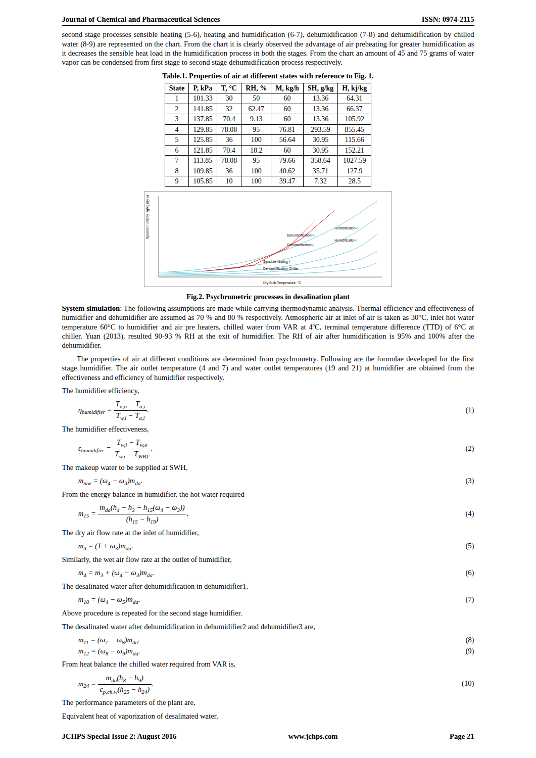Journal of Chemical and Pharmaceutical Sciences ISSN: 0974-2115
second stage processes sensible heating (5-6), heating and humidification (6-7), dehumidification (7-8) and dehumidification by chilled water (8-9) are represented on the chart. From the chart it is clearly observed the advantage of air preheating for greater humidification as it decreases the sensible heat load in the humidification process in both the stages. From the chart an amount of 45 and 75 grams of water vapor can be condensed from first stage to second stage dehumidification process respectively.
Table.1. Properties of air at different states with reference to Fig. 1.
| State | P, kPa | T, °C | RH, % | M, kg/h | SH, g/kg | H, kj/kg |
| --- | --- | --- | --- | --- | --- | --- |
| 1 | 101.33 | 30 | 50 | 60 | 13.36 | 64.31 |
| 2 | 141.85 | 32 | 62.47 | 60 | 13.36 | 66.37 |
| 3 | 137.85 | 70.4 | 9.13 | 60 | 13.36 | 105.92 |
| 4 | 129.85 | 78.08 | 95 | 76.81 | 293.59 | 855.45 |
| 5 | 125.85 | 36 | 100 | 56.64 | 30.95 | 115.66 |
| 6 | 121.85 | 70.4 | 18.2 | 60 | 30.95 | 152.21 |
| 7 | 113.85 | 78.08 | 95 | 79.66 | 358.64 | 1027.59 |
| 8 | 109.85 | 36 | 100 | 40.62 | 35.71 | 127.9 |
| 9 | 105.85 | 10 | 100 | 39.47 | 7.32 | 28.5 |
Fig.2. Psychrometric processes in desalination plant
System simulation: The following assumptions are made while carrying thermodynamic analysis. Thermal efficiency and effectiveness of humidifier and dehumidifier are assumed as 70 % and 80 % respectively. Atmospheric air at inlet of air is taken as 30°C, inlet hot water temperature 60°C to humidifier and air pre heaters, chilled water from VAR at 4ºC, terminal temperature difference (TTD) of 6°C at chiller. Yuan (2013), resulted 90-93 % RH at the exit of humidifier. The RH of air after humidification is 95% and 100% after the dehumidifier.
The properties of air at different conditions are determined from psychrometry. Following are the formulae developed for the first stage humidifier. The air outlet temperature (4 and 7) and water outlet temperatures (19 and 21) at humidifier are obtained from the effectiveness and efficiency of humidifier respectively.
The humidifier efficiency,
ηhumidifier = Ta,o − Ta,i Tw,i − Ta,i. (1)
The humidifier effectiveness,
εhumidifier = Tw,i − Tw,o Tw,i − TWBT. (2)
The makeup water to be supplied at SWH,
mmw = (ω4 − ω3)mda. (3)
From the energy balance in humidifier, the hot water required
m15 = mda(h4 − h3 − h15(ω4 − ω3))(h15 − h19). (4)
The dry air flow rate at the inlet of humidifier,
m3 = (1 + ω3)mda. (5)
Similarly, the wet air flow rate at the outlet of humidifier,
m4 = m3 + (ω4 − ω3)mda. (6)
The desalinated water after dehumidification in dehumidifier1,
m10 = (ω4 − ω5)mda. (7)
Above procedure is repeated for the second stage humidifier.
The desalinated water after dehumidification in dehumidifier2 and dehumidifier3 are,
m11 = (ω7 − ω8)mda. (8)
m12 = (ω8 − ω9)mda. (9)
From heat balance the chilled water required from VAR is,
m24 = mda(h8 − h9) cp,ch.w(h25 − h24). (10)
The performance parameters of the plant are,
Equivalent heat of vaporization of desalinated water,
JCHPS Special Issue 2: August 2016 www.jchps.com Page 21